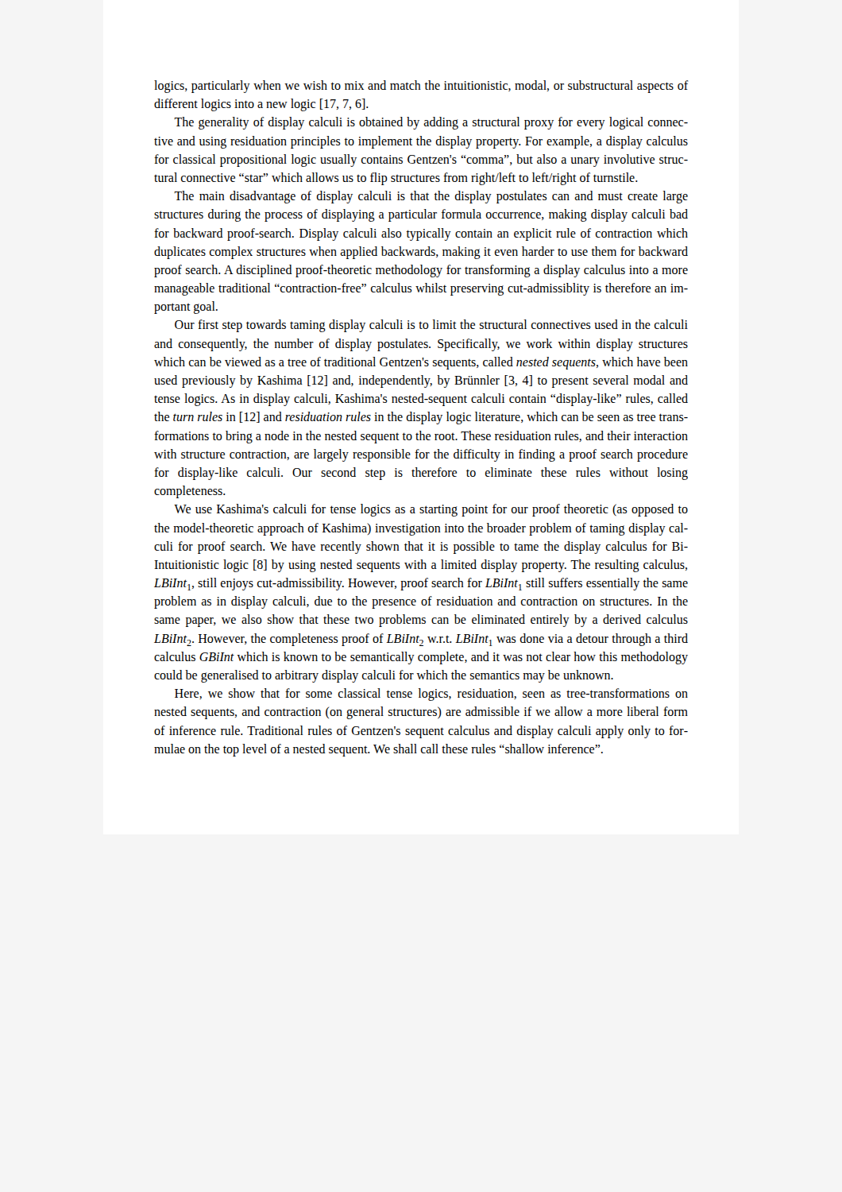logics, particularly when we wish to mix and match the intuitionistic, modal, or substructural aspects of different logics into a new logic [17, 7, 6].
The generality of display calculi is obtained by adding a structural proxy for every logical connective and using residuation principles to implement the display property. For example, a display calculus for classical propositional logic usually contains Gentzen's “comma”, but also a unary involutive structural connective “star” which allows us to flip structures from right/left to left/right of turnstile.
The main disadvantage of display calculi is that the display postulates can and must create large structures during the process of displaying a particular formula occurrence, making display calculi bad for backward proof-search. Display calculi also typically contain an explicit rule of contraction which duplicates complex structures when applied backwards, making it even harder to use them for backward proof search. A disciplined proof-theoretic methodology for transforming a display calculus into a more manageable traditional “contraction-free” calculus whilst preserving cut-admissiblity is therefore an important goal.
Our first step towards taming display calculi is to limit the structural connectives used in the calculi and consequently, the number of display postulates. Specifically, we work within display structures which can be viewed as a tree of traditional Gentzen's sequents, called nested sequents, which have been used previously by Kashima [12] and, independently, by Brünnler [3, 4] to present several modal and tense logics. As in display calculi, Kashima's nested-sequent calculi contain “display-like” rules, called the turn rules in [12] and residuation rules in the display logic literature, which can be seen as tree transformations to bring a node in the nested sequent to the root. These residuation rules, and their interaction with structure contraction, are largely responsible for the difficulty in finding a proof search procedure for display-like calculi. Our second step is therefore to eliminate these rules without losing completeness.
We use Kashima's calculi for tense logics as a starting point for our proof theoretic (as opposed to the model-theoretic approach of Kashima) investigation into the broader problem of taming display calculi for proof search. We have recently shown that it is possible to tame the display calculus for Bi-Intuitionistic logic [8] by using nested sequents with a limited display property. The resulting calculus, LBiInt1, still enjoys cut-admissibility. However, proof search for LBiInt1 still suffers essentially the same problem as in display calculi, due to the presence of residuation and contraction on structures. In the same paper, we also show that these two problems can be eliminated entirely by a derived calculus LBiInt2. However, the completeness proof of LBiInt2 w.r.t. LBiInt1 was done via a detour through a third calculus GBiInt which is known to be semantically complete, and it was not clear how this methodology could be generalised to arbitrary display calculi for which the semantics may be unknown.
Here, we show that for some classical tense logics, residuation, seen as tree-transformations on nested sequents, and contraction (on general structures) are admissible if we allow a more liberal form of inference rule. Traditional rules of Gentzen's sequent calculus and display calculi apply only to formulae on the top level of a nested sequent. We shall call these rules “shallow inference”.